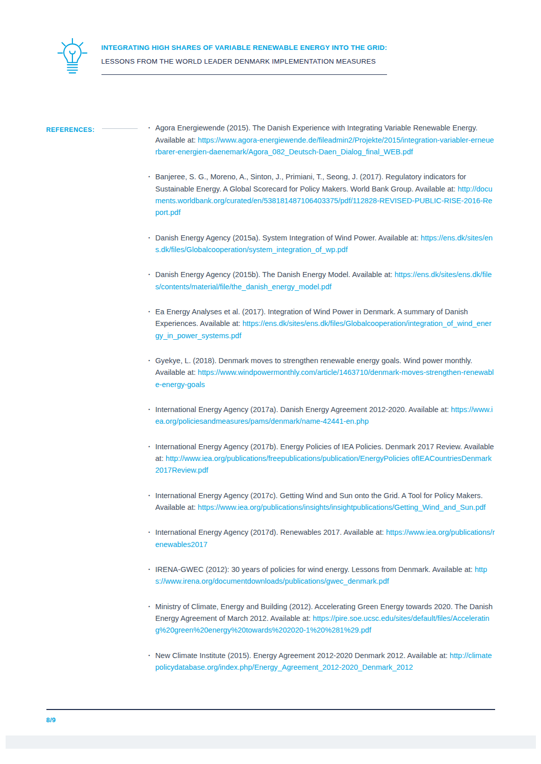Integrating high shares of variable renewable energy into the grid:
Lessons from the world leader Denmark implementation measures
References:
Agora Energiewende (2015). The Danish Experience with Integrating Variable Renewable Energy. Available at: https://www.agora-energiewende.de/fileadmin2/Projekte/2015/integration-variabler-erneuerbarer-energien-daenemark/Agora_082_Deutsch-Daen_Dialog_final_WEB.pdf
Banjeree, S. G., Moreno, A., Sinton, J., Primiani, T., Seong, J. (2017). Regulatory indicators for Sustainable Energy. A Global Scorecard for Policy Makers. World Bank Group. Available at: http://documents.worldbank.org/curated/en/538181487106403375/pdf/112828-REVISED-PUBLIC-RISE-2016-Report.pdf
Danish Energy Agency (2015a). System Integration of Wind Power. Available at: https://ens.dk/sites/ens.dk/files/Globalcooperation/system_integration_of_wp.pdf
Danish Energy Agency (2015b). The Danish Energy Model. Available at: https://ens.dk/sites/ens.dk/files/contents/material/file/the_danish_energy_model.pdf
Ea Energy Analyses et al. (2017). Integration of Wind Power in Denmark. A summary of Danish Experiences. Available at: https://ens.dk/sites/ens.dk/files/Globalcooperation/integration_of_wind_energy_in_power_systems.pdf
Gyekye, L. (2018). Denmark moves to strengthen renewable energy goals. Wind power monthly. Available at: https://www.windpowermonthly.com/article/1463710/denmark-moves-strengthen-renewable-energy-goals
International Energy Agency (2017a). Danish Energy Agreement 2012-2020. Available at: https://www.iea.org/policiesandmeasures/pams/denmark/name-42441-en.php
International Energy Agency (2017b). Energy Policies of IEA Policies. Denmark 2017 Review. Available at: http://www.iea.org/publications/freepublications/publication/EnergyPolicies ofIEACountriesDenmark2017Review.pdf
International Energy Agency (2017c). Getting Wind and Sun onto the Grid. A Tool for Policy Makers. Available at: https://www.iea.org/publications/insights/insightpublications/Getting_Wind_and_Sun.pdf
International Energy Agency (2017d). Renewables 2017. Available at: https://www.iea.org/publications/renewables2017
IRENA-GWEC (2012): 30 years of policies for wind energy. Lessons from Denmark. Available at: https://www.irena.org/documentdownloads/publications/gwec_denmark.pdf
Ministry of Climate, Energy and Building (2012). Accelerating Green Energy towards 2020. The Danish Energy Agreement of March 2012. Available at: https://pire.soe.ucsc.edu/sites/default/files/Accelerating%20green%20energy%20towards%202020-1%20%281%29.pdf
New Climate Institute (2015). Energy Agreement 2012-2020 Denmark 2012. Available at: http://climatepolicydatabase.org/index.php/Energy_Agreement_2012-2020_Denmark_2012
8/9